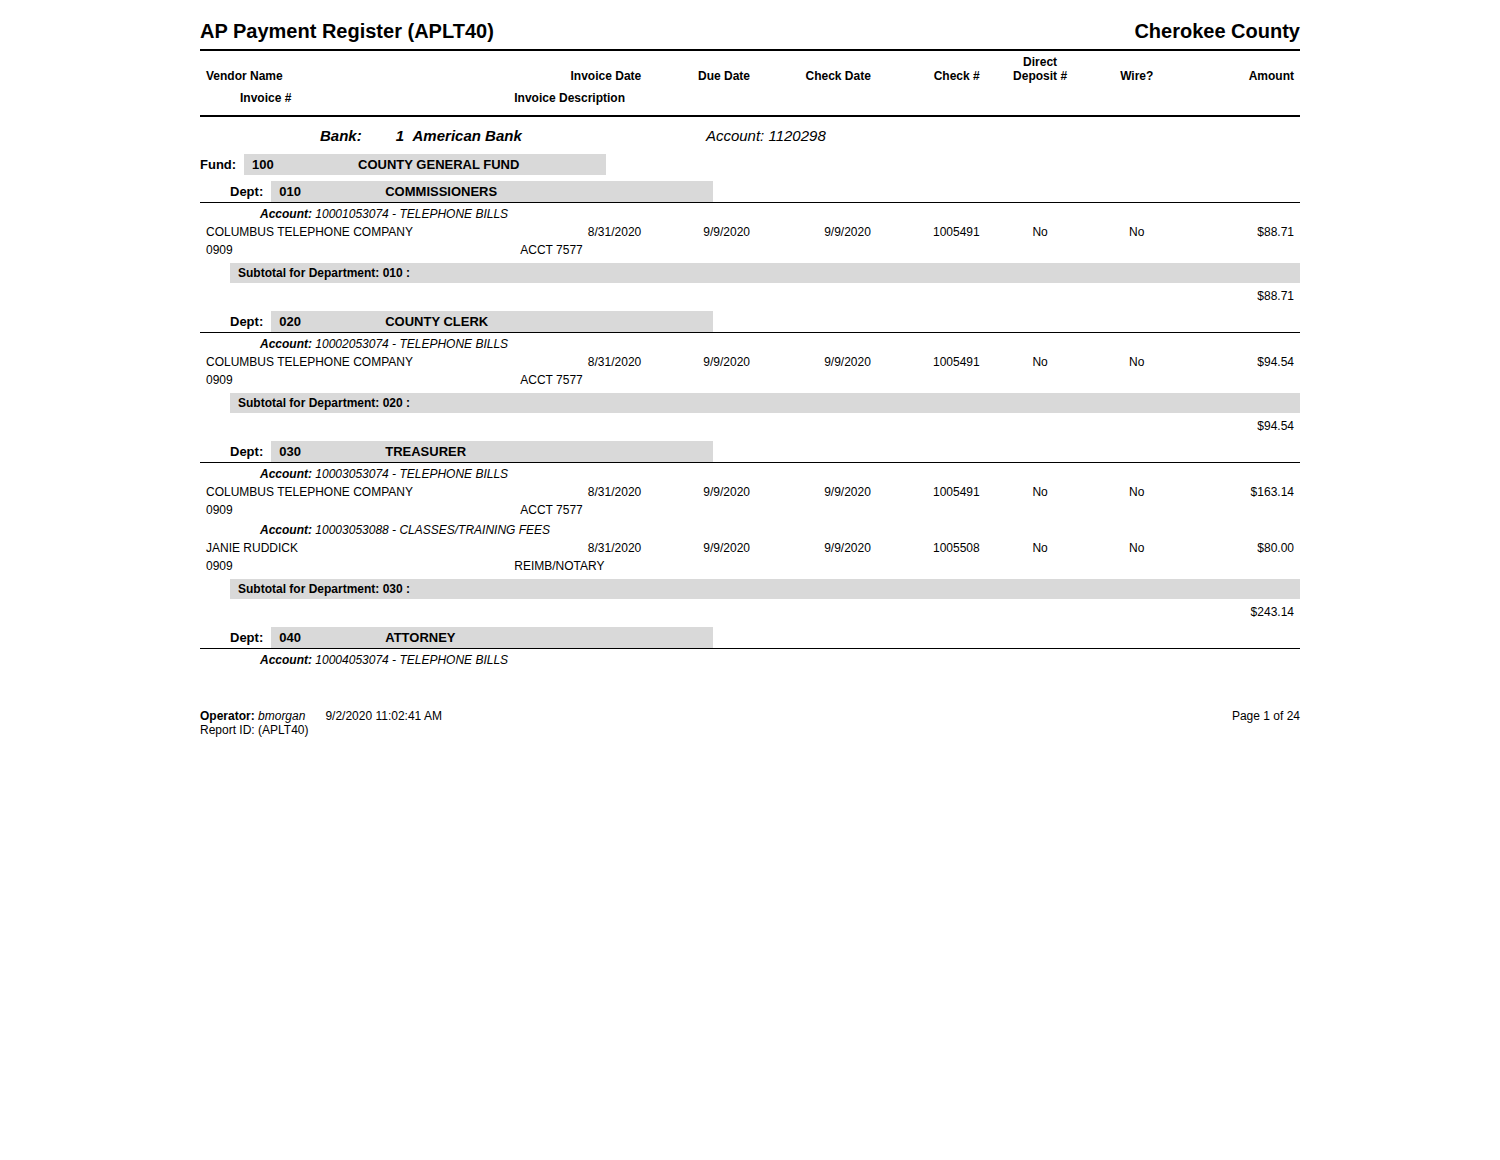AP Payment Register (APLT40)
Cherokee County
| Vendor Name | Invoice Date | Due Date | Check Date | Check # | Direct Deposit # | Wire? | Amount |
| --- | --- | --- | --- | --- | --- | --- | --- |
| Invoice # | Invoice Description | |
Bank: 1 American Bank Account: 1120298
Fund: 100 COUNTY GENERAL FUND
Dept: 010 COMMISSIONERS
Account: 10001053074 - TELEPHONE BILLS
| COLUMBUS TELEPHONE COMPANY | 8/31/2020 | 9/9/2020 | 9/9/2020 | 1005491 | No | No | $88.71 |
| 0909 | ACCT 7577 | |
Subtotal for Department: 010 :
$88.71
Dept: 020 COUNTY CLERK
Account: 10002053074 - TELEPHONE BILLS
| COLUMBUS TELEPHONE COMPANY | 8/31/2020 | 9/9/2020 | 9/9/2020 | 1005491 | No | No | $94.54 |
| 0909 | ACCT 7577 | |
Subtotal for Department: 020 :
$94.54
Dept: 030 TREASURER
Account: 10003053074 - TELEPHONE BILLS
| COLUMBUS TELEPHONE COMPANY | 8/31/2020 | 9/9/2020 | 9/9/2020 | 1005491 | No | No | $163.14 |
| 0909 | ACCT 7577 | |
Account: 10003053088 - CLASSES/TRAINING FEES
| JANIE RUDDICK | 8/31/2020 | 9/9/2020 | 9/9/2020 | 1005508 | No | No | $80.00 |
| 0909 | REIMB/NOTARY | |
Subtotal for Department: 030 :
$243.14
Dept: 040 ATTORNEY
Account: 10004053074 - TELEPHONE BILLS
Operator: bmorgan 9/2/2020 11:02:41 AM
Report ID: (APLT40)
Page 1 of 24